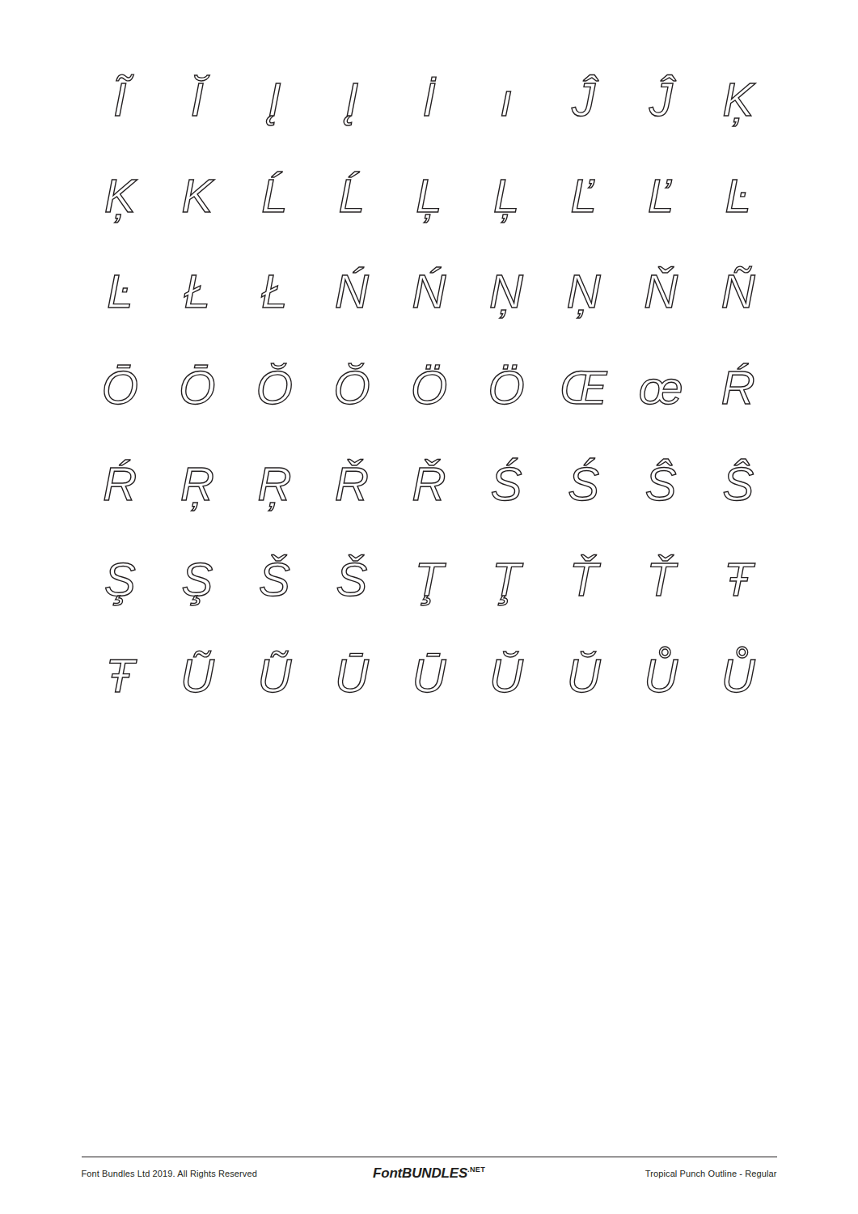Ĩ Ĭ Į Į İ ı Ĵ Ĵ Ķ Ķ K Ĺ Ĺ Ļ Ļ Ľ Ľ Ŀ Ŀ Ł Ł Ń Ń Ņ Ņ Ň Ñ Ō Ō Ŏ Ŏ Ö Ö Œ œ Ŕ Ŕ Ŗ Ŗ Ř Ř Ś Ś Ŝ Ŝ Ş Ş Š Š Ţ Ţ Ť Ť Ŧ Ŧ Ũ Ũ Ū Ū Ŭ Ŭ Ů Ů
Font Bundles Ltd 2019. All Rights Reserved
FontBUNDLES.NET
Tropical Punch Outline - Regular